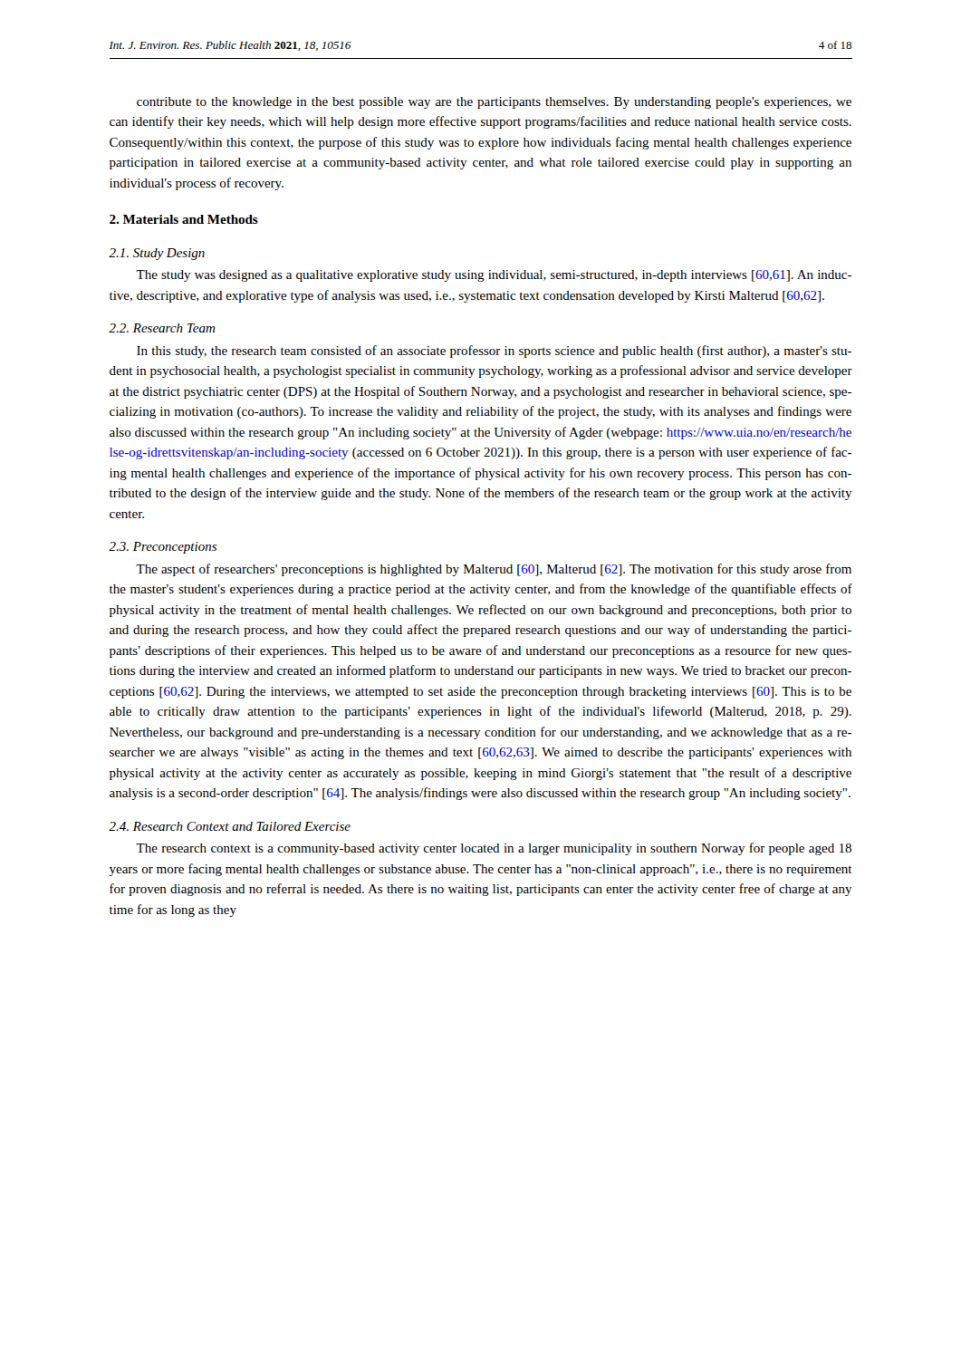Int. J. Environ. Res. Public Health 2021, 18, 10516
4 of 18
contribute to the knowledge in the best possible way are the participants themselves. By understanding people's experiences, we can identify their key needs, which will help design more effective support programs/facilities and reduce national health service costs. Consequently/within this context, the purpose of this study was to explore how individuals facing mental health challenges experience participation in tailored exercise at a community-based activity center, and what role tailored exercise could play in supporting an individual's process of recovery.
2. Materials and Methods
2.1. Study Design
The study was designed as a qualitative explorative study using individual, semi-structured, in-depth interviews [60,61]. An inductive, descriptive, and explorative type of analysis was used, i.e., systematic text condensation developed by Kirsti Malterud [60,62].
2.2. Research Team
In this study, the research team consisted of an associate professor in sports science and public health (first author), a master's student in psychosocial health, a psychologist specialist in community psychology, working as a professional advisor and service developer at the district psychiatric center (DPS) at the Hospital of Southern Norway, and a psychologist and researcher in behavioral science, specializing in motivation (co-authors). To increase the validity and reliability of the project, the study, with its analyses and findings were also discussed within the research group "An including society" at the University of Agder (webpage: https://www.uia.no/en/research/helse-og-idrettsvitenskap/an-including-society (accessed on 6 October 2021)). In this group, there is a person with user experience of facing mental health challenges and experience of the importance of physical activity for his own recovery process. This person has contributed to the design of the interview guide and the study. None of the members of the research team or the group work at the activity center.
2.3. Preconceptions
The aspect of researchers' preconceptions is highlighted by Malterud [60], Malterud [62]. The motivation for this study arose from the master's student's experiences during a practice period at the activity center, and from the knowledge of the quantifiable effects of physical activity in the treatment of mental health challenges. We reflected on our own background and preconceptions, both prior to and during the research process, and how they could affect the prepared research questions and our way of understanding the participants' descriptions of their experiences. This helped us to be aware of and understand our preconceptions as a resource for new questions during the interview and created an informed platform to understand our participants in new ways. We tried to bracket our preconceptions [60,62]. During the interviews, we attempted to set aside the preconception through bracketing interviews [60]. This is to be able to critically draw attention to the participants' experiences in light of the individual's lifeworld (Malterud, 2018, p. 29). Nevertheless, our background and pre-understanding is a necessary condition for our understanding, and we acknowledge that as a researcher we are always "visible" as acting in the themes and text [60,62,63]. We aimed to describe the participants' experiences with physical activity at the activity center as accurately as possible, keeping in mind Giorgi's statement that "the result of a descriptive analysis is a second-order description" [64]. The analysis/findings were also discussed within the research group "An including society".
2.4. Research Context and Tailored Exercise
The research context is a community-based activity center located in a larger municipality in southern Norway for people aged 18 years or more facing mental health challenges or substance abuse. The center has a "non-clinical approach", i.e., there is no requirement for proven diagnosis and no referral is needed. As there is no waiting list, participants can enter the activity center free of charge at any time for as long as they